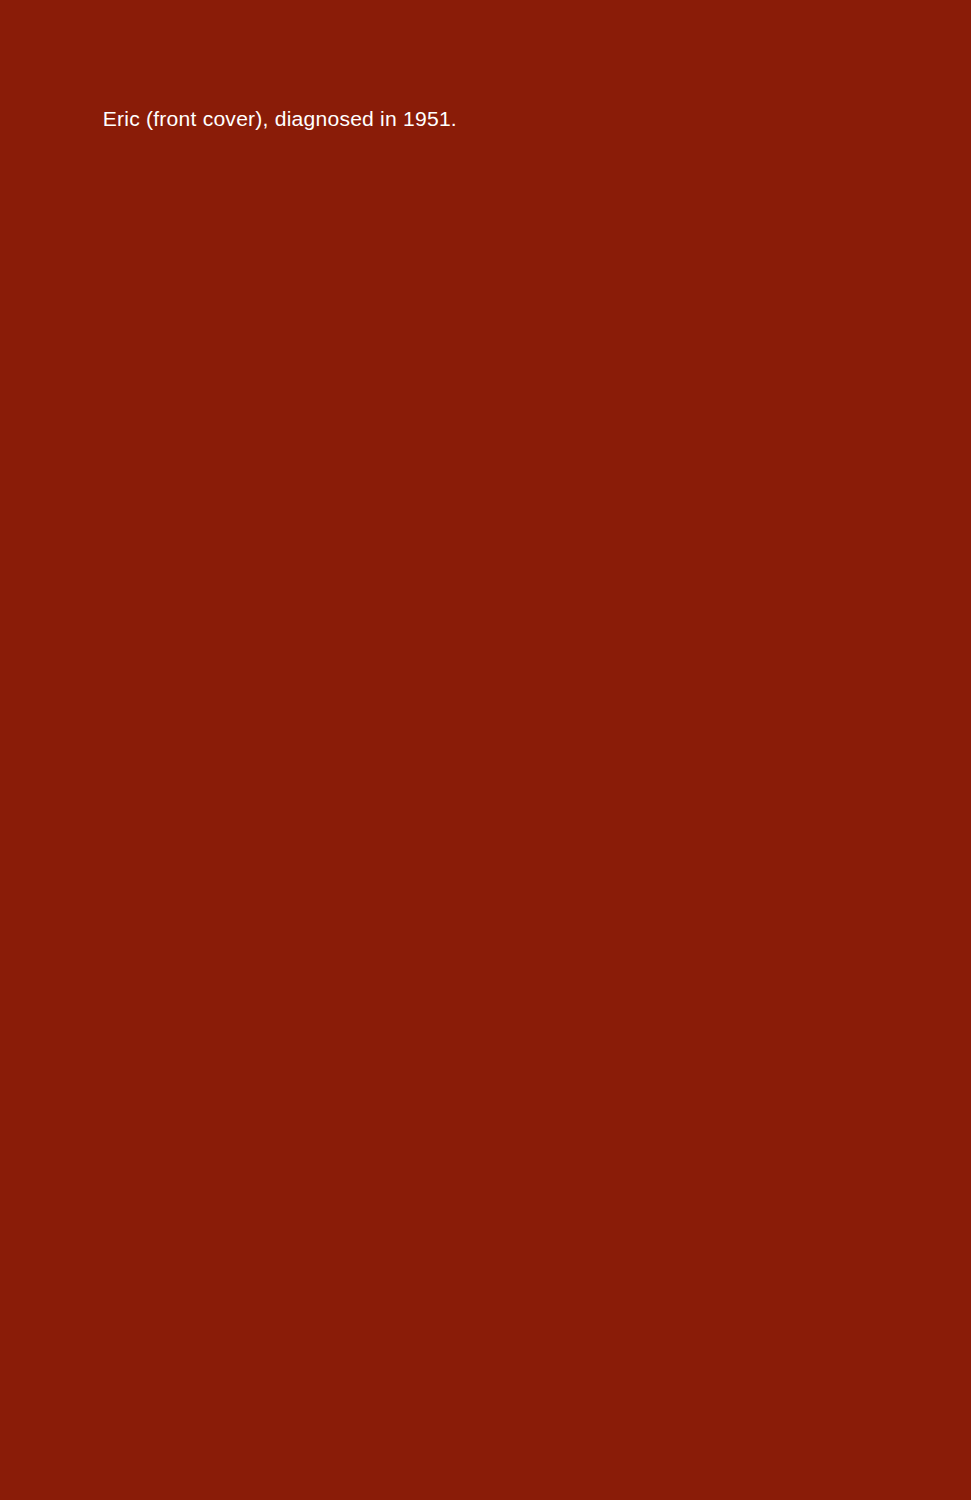Eric (front cover), diagnosed in 1951.